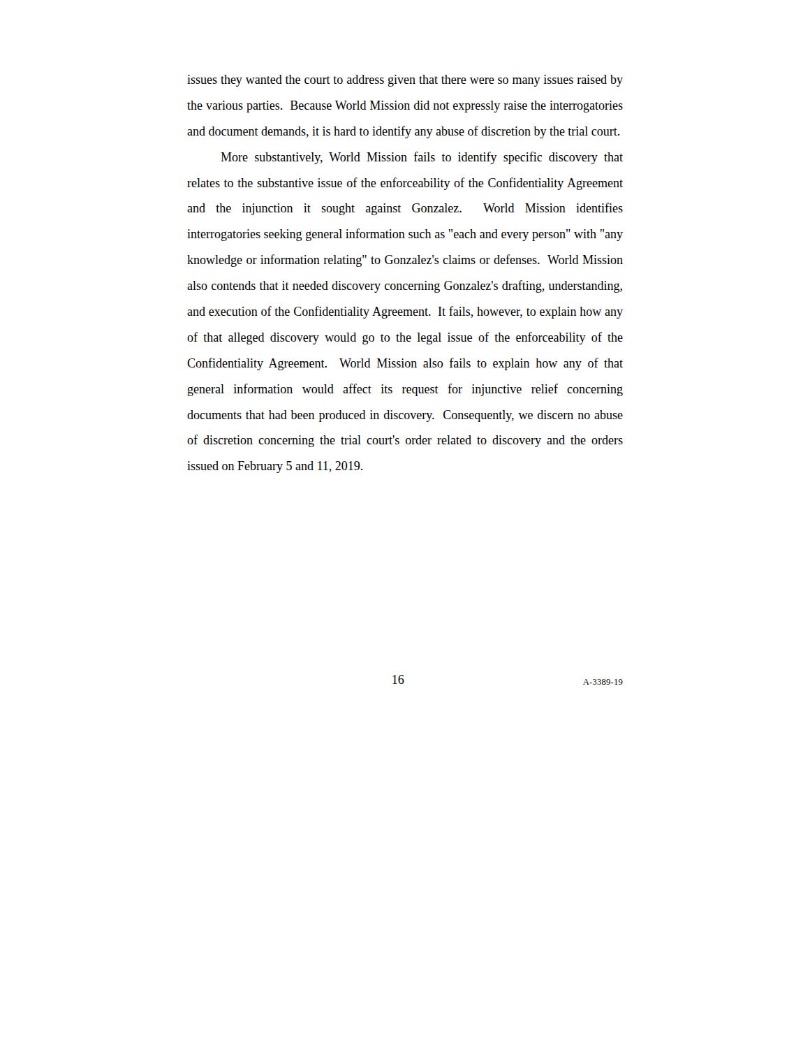issues they wanted the court to address given that there were so many issues raised by the various parties. Because World Mission did not expressly raise the interrogatories and document demands, it is hard to identify any abuse of discretion by the trial court.
More substantively, World Mission fails to identify specific discovery that relates to the substantive issue of the enforceability of the Confidentiality Agreement and the injunction it sought against Gonzalez. World Mission identifies interrogatories seeking general information such as "each and every person" with "any knowledge or information relating" to Gonzalez's claims or defenses. World Mission also contends that it needed discovery concerning Gonzalez's drafting, understanding, and execution of the Confidentiality Agreement. It fails, however, to explain how any of that alleged discovery would go to the legal issue of the enforceability of the Confidentiality Agreement. World Mission also fails to explain how any of that general information would affect its request for injunctive relief concerning documents that had been produced in discovery. Consequently, we discern no abuse of discretion concerning the trial court's order related to discovery and the orders issued on February 5 and 11, 2019.
16
A-3389-19